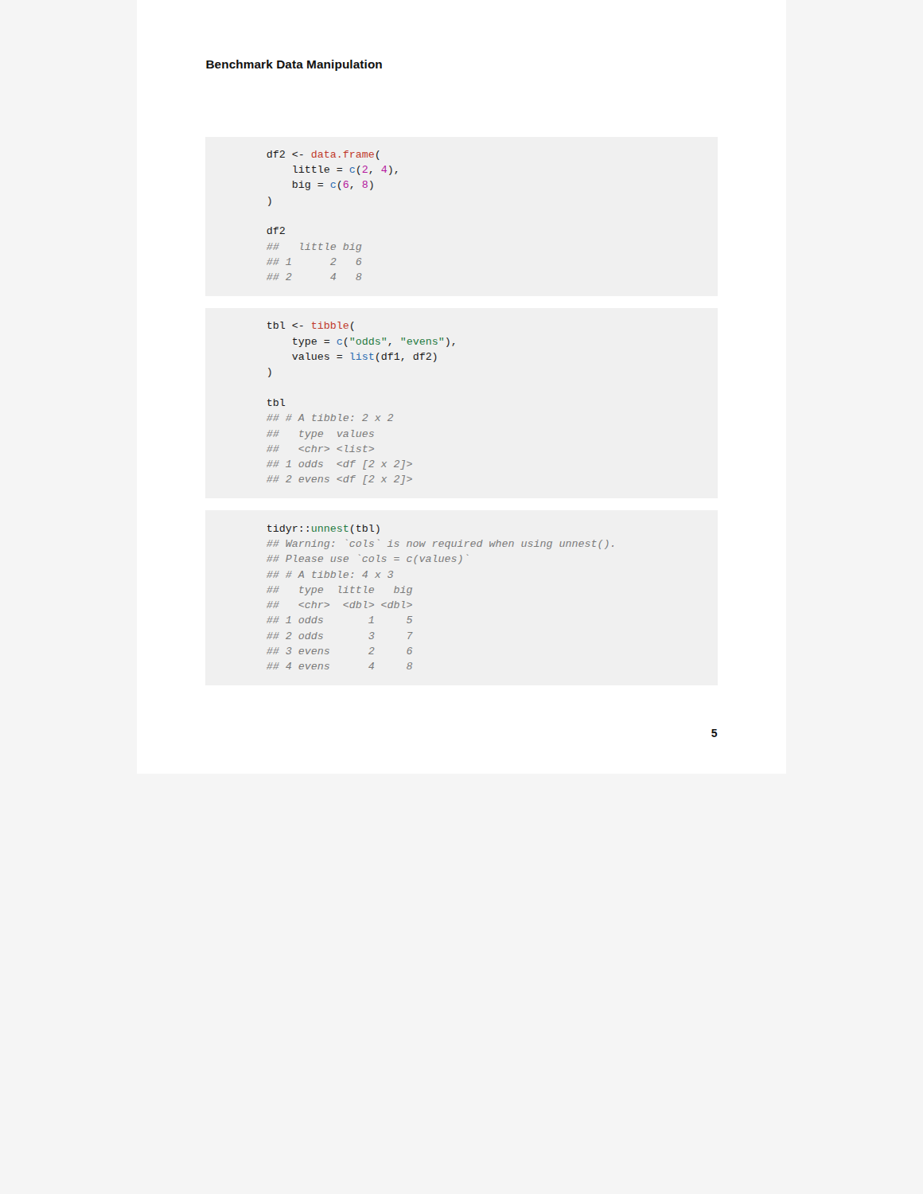Benchmark Data Manipulation
df2 <- data.frame(
    little = c(2, 4),
    big = c(6, 8)
)

df2
##   little big
## 1      2   6
## 2      4   8
tbl <- tibble(
    type = c("odds", "evens"),
    values = list(df1, df2)
)

tbl
## # A tibble: 2 x 2
##   type  values
##   <chr> <list>
## 1 odds  <df [2 x 2]>
## 2 evens <df [2 x 2]>
tidyr::unnest(tbl)
## Warning: `cols` is now required when using unnest().
## Please use `cols = c(values)`
## # A tibble: 4 x 3
##   type  little   big
##   <chr>  <dbl> <dbl>
## 1 odds       1     5
## 2 odds       3     7
## 3 evens      2     6
## 4 evens      4     8
5